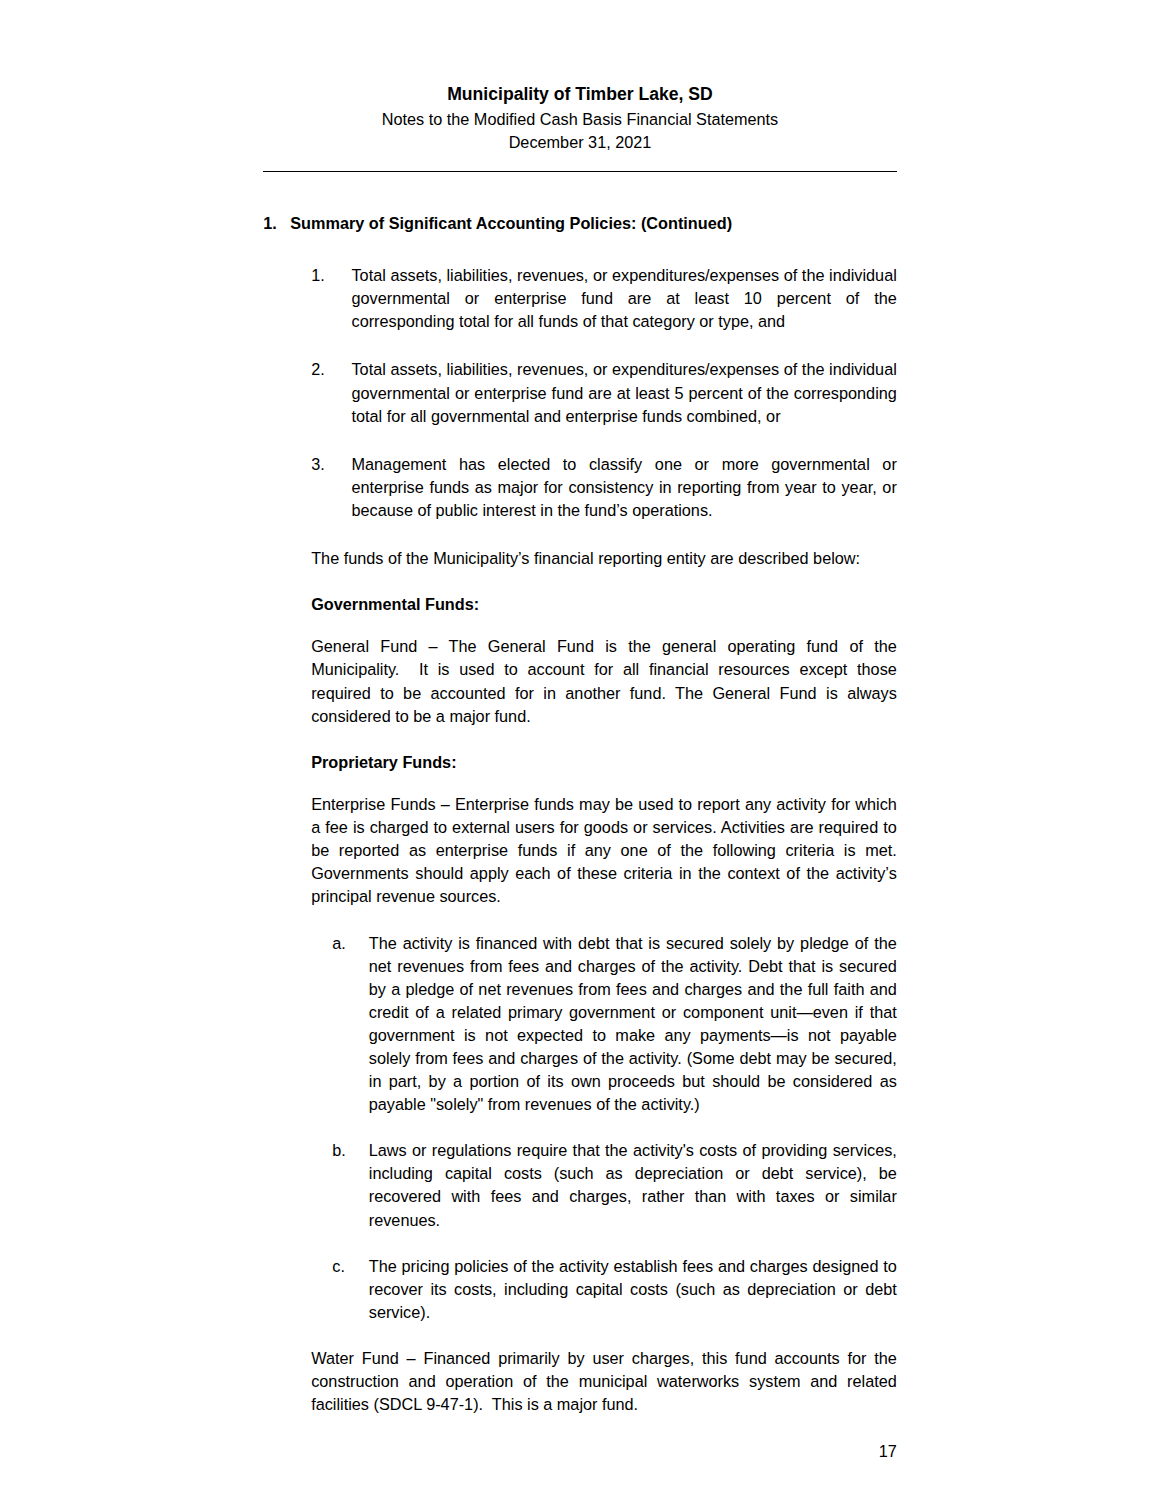Municipality of Timber Lake, SD
Notes to the Modified Cash Basis Financial Statements
December 31, 2021
1. Summary of Significant Accounting Policies: (Continued)
1. Total assets, liabilities, revenues, or expenditures/expenses of the individual governmental or enterprise fund are at least 10 percent of the corresponding total for all funds of that category or type, and
2. Total assets, liabilities, revenues, or expenditures/expenses of the individual governmental or enterprise fund are at least 5 percent of the corresponding total for all governmental and enterprise funds combined, or
3. Management has elected to classify one or more governmental or enterprise funds as major for consistency in reporting from year to year, or because of public interest in the fund’s operations.
The funds of the Municipality’s financial reporting entity are described below:
Governmental Funds:
General Fund – The General Fund is the general operating fund of the Municipality. It is used to account for all financial resources except those required to be accounted for in another fund. The General Fund is always considered to be a major fund.
Proprietary Funds:
Enterprise Funds – Enterprise funds may be used to report any activity for which a fee is charged to external users for goods or services. Activities are required to be reported as enterprise funds if any one of the following criteria is met. Governments should apply each of these criteria in the context of the activity’s principal revenue sources.
a. The activity is financed with debt that is secured solely by pledge of the net revenues from fees and charges of the activity. Debt that is secured by a pledge of net revenues from fees and charges and the full faith and credit of a related primary government or component unit—even if that government is not expected to make any payments—is not payable solely from fees and charges of the activity. (Some debt may be secured, in part, by a portion of its own proceeds but should be considered as payable "solely" from revenues of the activity.)
b. Laws or regulations require that the activity's costs of providing services, including capital costs (such as depreciation or debt service), be recovered with fees and charges, rather than with taxes or similar revenues.
c. The pricing policies of the activity establish fees and charges designed to recover its costs, including capital costs (such as depreciation or debt service).
Water Fund – Financed primarily by user charges, this fund accounts for the construction and operation of the municipal waterworks system and related facilities (SDCL 9-47-1). This is a major fund.
17